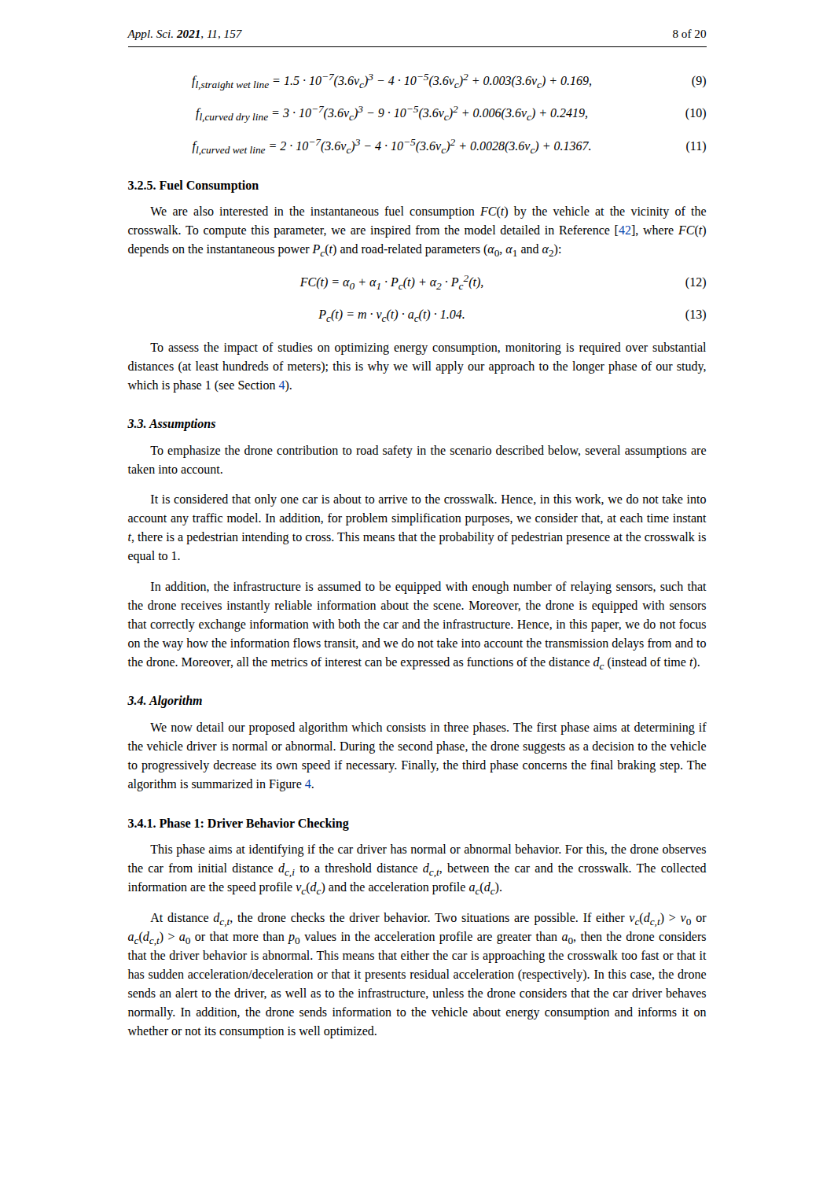Appl. Sci. 2021, 11, 157 8 of 20
fl,straight wet line = 1.5 · 10−7(3.6vc)3 − 4 · 10−5(3.6vc)2 + 0.003(3.6vc) + 0.169, (9)
fl,curved dry line = 3 · 10−7(3.6vc)3 − 9 · 10−5(3.6vc)2 + 0.006(3.6vc) + 0.2419, (10)
fl,curved wet line = 2 · 10−7(3.6vc)3 − 4 · 10−5(3.6vc)2 + 0.0028(3.6vc) + 0.1367. (11)
3.2.5. Fuel Consumption
We are also interested in the instantaneous fuel consumption FC(t) by the vehicle at the vicinity of the crosswalk. To compute this parameter, we are inspired from the model detailed in Reference [42], where FC(t) depends on the instantaneous power Pc(t) and road-related parameters (α0, α1 and α2):
FC(t) = α0 + α1 · Pc(t) + α2 · Pc2(t), (12)
Pc(t) = m · vc(t) · ac(t) · 1.04. (13)
To assess the impact of studies on optimizing energy consumption, monitoring is required over substantial distances (at least hundreds of meters); this is why we will apply our approach to the longer phase of our study, which is phase 1 (see Section 4).
3.3. Assumptions
To emphasize the drone contribution to road safety in the scenario described below, several assumptions are taken into account.
It is considered that only one car is about to arrive to the crosswalk. Hence, in this work, we do not take into account any traffic model. In addition, for problem simplification purposes, we consider that, at each time instant t, there is a pedestrian intending to cross. This means that the probability of pedestrian presence at the crosswalk is equal to 1.
In addition, the infrastructure is assumed to be equipped with enough number of relaying sensors, such that the drone receives instantly reliable information about the scene. Moreover, the drone is equipped with sensors that correctly exchange information with both the car and the infrastructure. Hence, in this paper, we do not focus on the way how the information flows transit, and we do not take into account the transmission delays from and to the drone. Moreover, all the metrics of interest can be expressed as functions of the distance dc (instead of time t).
3.4. Algorithm
We now detail our proposed algorithm which consists in three phases. The first phase aims at determining if the vehicle driver is normal or abnormal. During the second phase, the drone suggests as a decision to the vehicle to progressively decrease its own speed if necessary. Finally, the third phase concerns the final braking step. The algorithm is summarized in Figure 4.
3.4.1. Phase 1: Driver Behavior Checking
This phase aims at identifying if the car driver has normal or abnormal behavior. For this, the drone observes the car from initial distance dc,i to a threshold distance dc,t, between the car and the crosswalk. The collected information are the speed profile vc(dc) and the acceleration profile ac(dc).
At distance dc,t, the drone checks the driver behavior. Two situations are possible. If either vc(dc,t) > v0 or ac(dc,t) > a0 or that more than p0 values in the acceleration profile are greater than a0, then the drone considers that the driver behavior is abnormal. This means that either the car is approaching the crosswalk too fast or that it has sudden acceleration/deceleration or that it presents residual acceleration (respectively). In this case, the drone sends an alert to the driver, as well as to the infrastructure, unless the drone considers that the car driver behaves normally. In addition, the drone sends information to the vehicle about energy consumption and informs it on whether or not its consumption is well optimized.